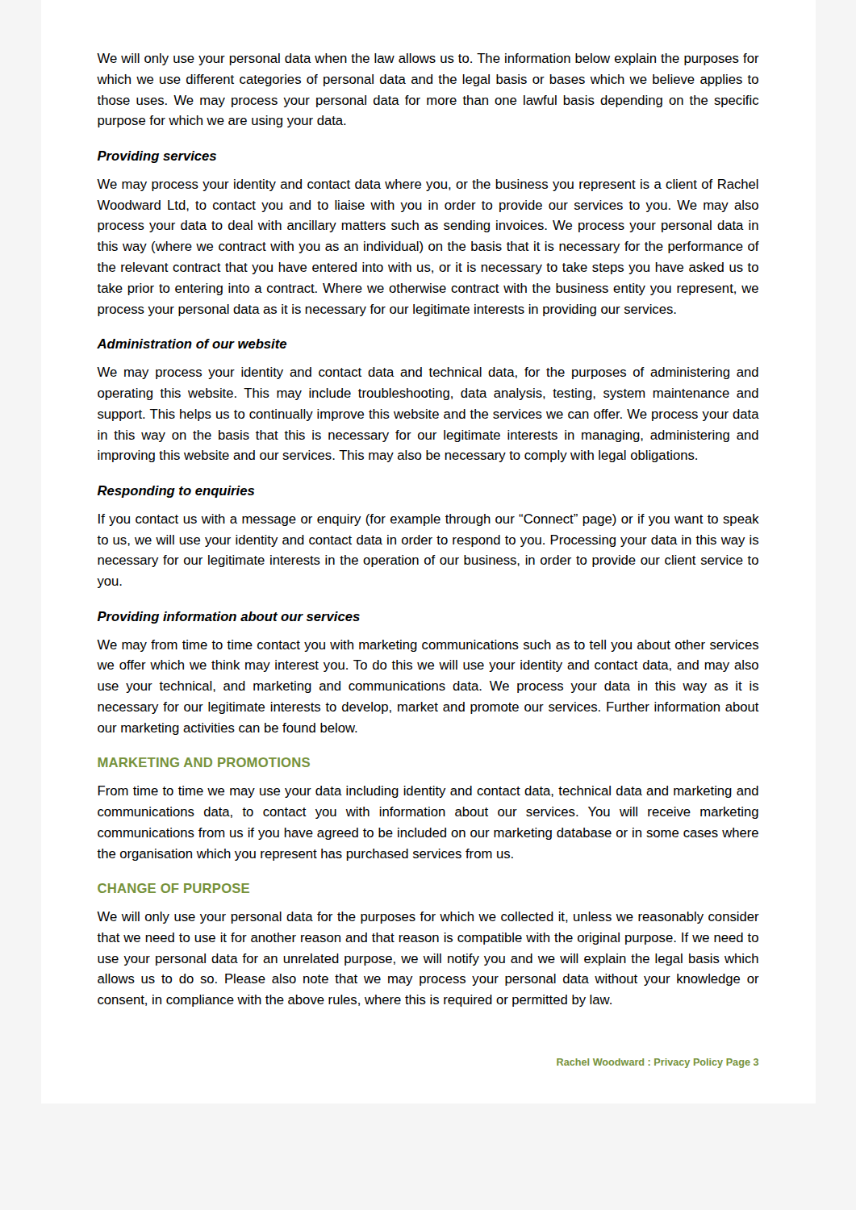We will only use your personal data when the law allows us to. The information below explain the purposes for which we use different categories of personal data and the legal basis or bases which we believe applies to those uses. We may process your personal data for more than one lawful basis depending on the specific purpose for which we are using your data.
Providing services
We may process your identity and contact data where you, or the business you represent is a client of Rachel Woodward Ltd, to contact you and to liaise with you in order to provide our services to you. We may also process your data to deal with ancillary matters such as sending invoices. We process your personal data in this way (where we contract with you as an individual) on the basis that it is necessary for the performance of the relevant contract that you have entered into with us, or it is necessary to take steps you have asked us to take prior to entering into a contract. Where we otherwise contract with the business entity you represent, we process your personal data as it is necessary for our legitimate interests in providing our services.
Administration of our website
We may process your identity and contact data and technical data, for the purposes of administering and operating this website. This may include troubleshooting, data analysis, testing, system maintenance and support. This helps us to continually improve this website and the services we can offer. We process your data in this way on the basis that this is necessary for our legitimate interests in managing, administering and improving this website and our services. This may also be necessary to comply with legal obligations.
Responding to enquiries
If you contact us with a message or enquiry (for example through our “Connect” page) or if you want to speak to us, we will use your identity and contact data in order to respond to you. Processing your data in this way is necessary for our legitimate interests in the operation of our business, in order to provide our client service to you.
Providing information about our services
We may from time to time contact you with marketing communications such as to tell you about other services we offer which we think may interest you. To do this we will use your identity and contact data, and may also use your technical, and marketing and communications data. We process your data in this way as it is necessary for our legitimate interests to develop, market and promote our services. Further information about our marketing activities can be found below.
Marketing and promotions
From time to time we may use your data including identity and contact data, technical data and marketing and communications data, to contact you with information about our services. You will receive marketing communications from us if you have agreed to be included on our marketing database or in some cases where the organisation which you represent has purchased services from us.
Change of purpose
We will only use your personal data for the purposes for which we collected it, unless we reasonably consider that we need to use it for another reason and that reason is compatible with the original purpose. If we need to use your personal data for an unrelated purpose, we will notify you and we will explain the legal basis which allows us to do so. Please also note that we may process your personal data without your knowledge or consent, in compliance with the above rules, where this is required or permitted by law.
Rachel Woodward : Privacy Policy Page 3